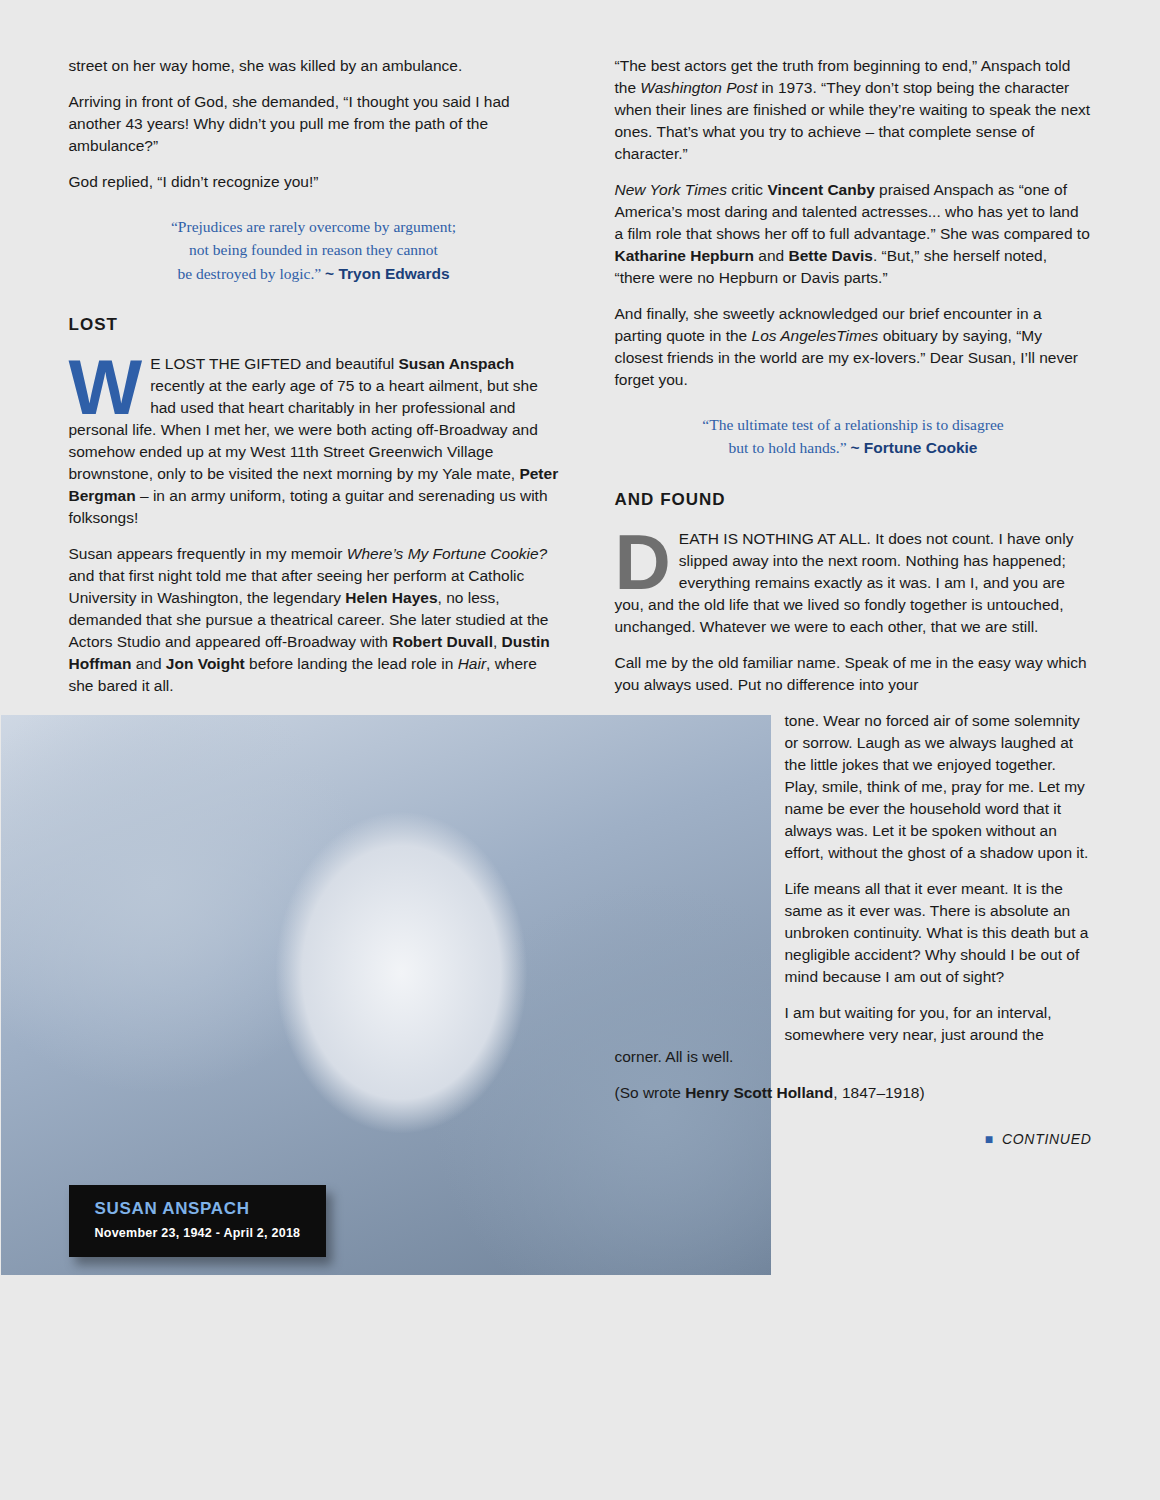street on her way home, she was killed by an ambulance.
Arriving in front of God, she demanded, “I thought you said I had another 43 years! Why didn’t you pull me from the path of the ambulance?”
God replied, “I didn’t recognize you!”
“Prejudices are rarely overcome by argument;
not being founded in reason they cannot
be destroyed by logic.” ~ Tryon Edwards
LOST
WE LOST THE GIFTED and beautiful Susan Anspach recently at the early age of 75 to a heart ailment, but she had used that heart charitably in her professional and personal life. When I met her, we were both acting off-Broadway and somehow ended up at my West 11th Street Greenwich Village brownstone, only to be visited the next morning by my Yale mate, Peter Bergman – in an army uniform, toting a guitar and serenading us with folksongs!
Susan appears frequently in my memoir Where’s My Fortune Cookie? and that first night told me that after seeing her perform at Catholic University in Washington, the legendary Helen Hayes, no less, demanded that she pursue a theatrical career. She later studied at the Actors Studio and appeared off-Broadway with Robert Duvall, Dustin Hoffman and Jon Voight before landing the lead role in Hair, where she bared it all.
SUSAN ANSPACH
November 23, 1942 - April 2, 2018
“The best actors get the truth from beginning to end,” Anspach told the Washington Post in 1973. “They don’t stop being the character when their lines are finished or while they’re waiting to speak the next ones. That’s what you try to achieve – that complete sense of character.”
New York Times critic Vincent Canby praised Anspach as “one of America’s most daring and talented actresses... who has yet to land a film role that shows her off to full advantage.” She was compared to Katharine Hepburn and Bette Davis. “But,” she herself noted, “there were no Hepburn or Davis parts.”
And finally, she sweetly acknowledged our brief encounter in a parting quote in the Los AngelesTimes obituary by saying, “My closest friends in the world are my ex-lovers.” Dear Susan, I’ll never forget you.
“The ultimate test of a relationship is to disagree
but to hold hands.” ~ Fortune Cookie
AND FOUND
DEATH IS NOTHING AT ALL. It does not count. I have only slipped away into the next room. Nothing has happened; everything remains exactly as it was. I am I, and you are you, and the old life that we lived so fondly together is untouched, unchanged. Whatever we were to each other, that we are still.
Call me by the old familiar name. Speak of me in the easy way which you always used. Put no difference into your
tone. Wear no forced air of some solemnity or sorrow. Laugh as we always laughed at the little jokes that we enjoyed together. Play, smile, think of me, pray for me. Let my name be ever the household word that it always was. Let it be spoken without an effort, without the ghost of a shadow upon it.
Life means all that it ever meant. It is the same as it ever was. There is absolute an unbroken continuity. What is this death but a negligible accident? Why should I be out of mind because I am out of sight?
I am but waiting for you, for an interval, somewhere very near, just around the corner. All is well.
(So wrote Henry Scott Holland, 1847–1918)
■CONTINUED